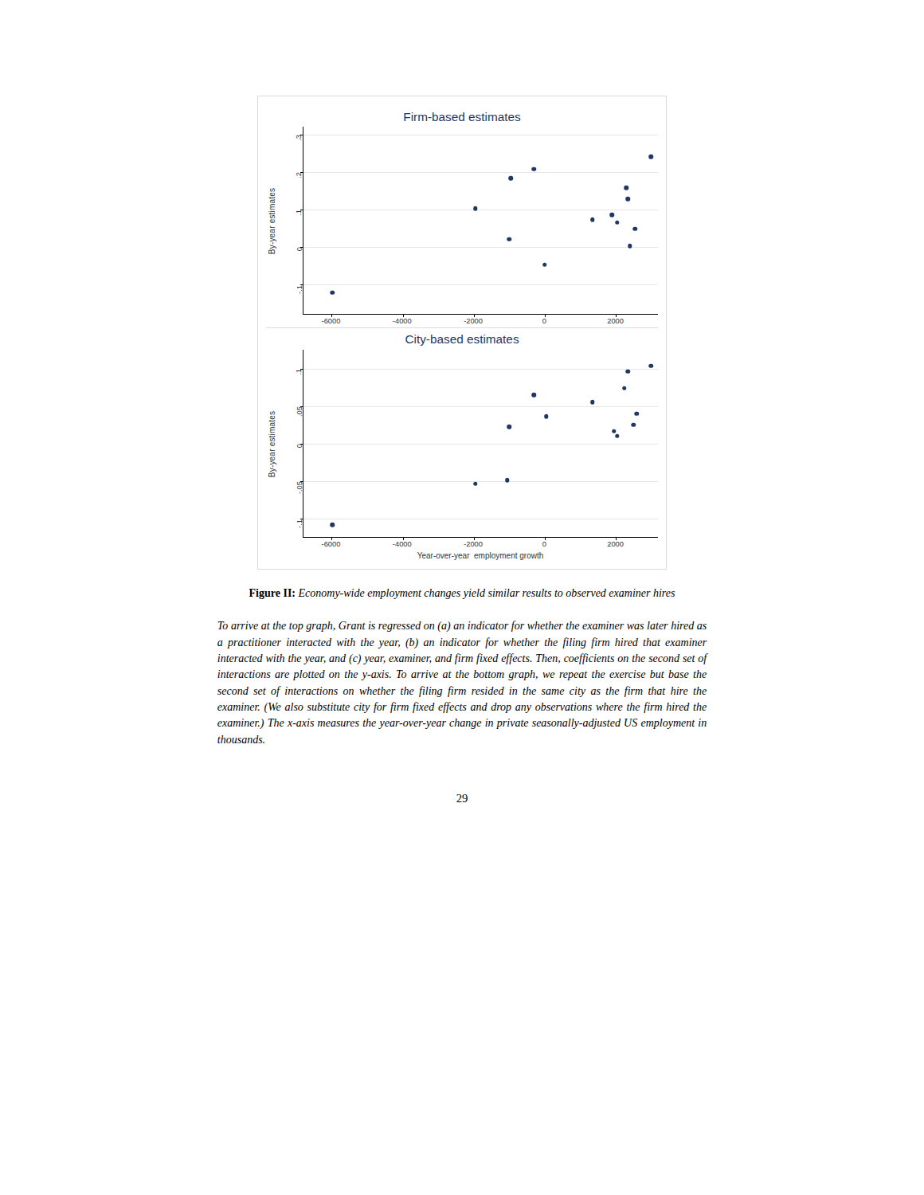Firm-based estimates
By-year estimates
.3 .2 .1 0 -.1
-6000 -4000 -2000 0 2000
City-based estimates
By-year estimates
.1 .05 0 -.05 -.1
-6000 -4000 -2000 0 2000
Year-over-year employment growth
Figure II: Economy-wide employment changes yield similar results to observed examiner hires
To arrive at the top graph, Grant is regressed on (a) an indicator for whether the examiner was later hired as a practitioner interacted with the year, (b) an indicator for whether the filing firm hired that examiner interacted with the year, and (c) year, examiner, and firm fixed effects. Then, coefficients on the second set of interactions are plotted on the y-axis. To arrive at the bottom graph, we repeat the exercise but base the second set of interactions on whether the filing firm resided in the same city as the firm that hire the examiner. (We also substitute city for firm fixed effects and drop any observations where the firm hired the examiner.) The x-axis measures the year-over-year change in private seasonally-adjusted US employment in thousands.
29